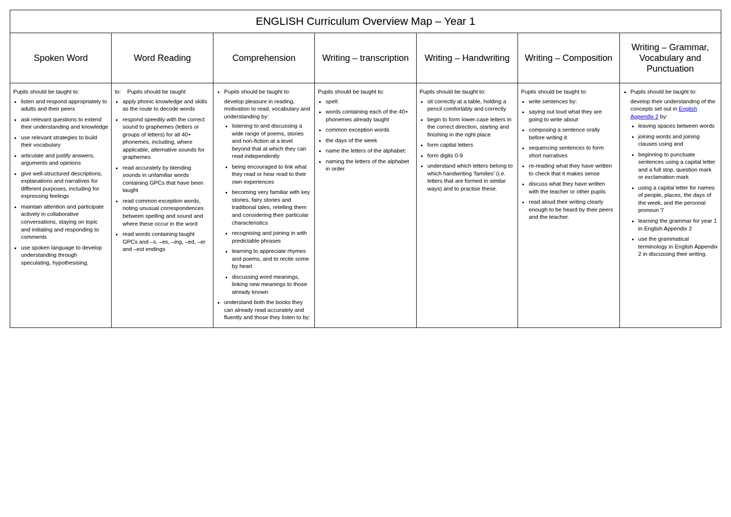ENGLISH Curriculum Overview Map – Year 1
| Spoken Word | Word Reading | Comprehension | Writing – transcription | Writing – Handwriting | Writing – Composition | Writing – Grammar, Vocabulary and Punctuation |
| --- | --- | --- | --- | --- | --- | --- |
| Pupils should be taught to: listen and respond appropriately to adults and their peers ask relevant questions to extend their understanding and knowledge use relevant strategies to build their vocabulary articulate and justify answers, arguments and opinions give well-structured descriptions, explanations and narratives for different purposes, including for expressing feelings maintain attention and participate actively in collaborative conversations, staying on topic and initiating and responding to comments use spoken language to develop understanding through speculating, hypothesising, | to: Pupils should be taught apply phonic knowledge and skills as the route to decode words respond speedily with the correct sound to graphemes (letters or groups of letters) for all 40+ phonemes, including, where applicable, alternative sounds for graphemes read accurately by blending sounds in unfamiliar words containing GPCs that have been taught read common exception words, noting unusual correspondences between spelling and sound and where these occur in the word read words containing taught GPCs and –s, –es, –ing, –ed, –er and –est endings | Pupils should be taught to: develop pleasure in reading, motivation to read, vocabulary and understanding by: listening to and discussing a wide range of poems, stories and non-fiction at a level beyond that at which they can read independently being encouraged to link what they read or hear read to their own experiences becoming very familiar with key stories, fairy stories and traditional tales, retelling them and considering their particular characteristics recognising and joining in with predictable phrases learning to appreciate rhymes and poems, and to recite some by heart discussing word meanings, linking new meanings to those already known understand both the books they can already read accurately and fluently and those they listen to by: | Pupils should be taught to: spell: words containing each of the 40+ phonemes already taught common exception words the days of the week name the letters of the alphabet: naming the letters of the alphabet in order | Pupils should be taught to: sit correctly at a table, holding a pencil comfortably and correctly begin to form lower-case letters in the correct direction, starting and finishing in the right place form capital letters form digits 0-9 understand which letters belong to which handwriting 'families' (i.e. letters that are formed in similar ways) and to practise these. | Pupils should be taught to: write sentences by: saying out loud what they are going to write about composing a sentence orally before writing it sequencing sentences to form short narratives re-reading what they have written to check that it makes sense discuss what they have written with the teacher or other pupils read aloud their writing clearly enough to be heard by their peers and the teacher. | Pupils should be taught to: develop their understanding of the concepts set out in English Appendix 2 by: leaving spaces between words joining words and joining clauses using and beginning to punctuate sentences using a capital letter and a full stop, question mark or exclamation mark using a capital letter for names of people, places, the days of the week, and the personal pronoun 'I' learning the grammar for year 1 in English Appendix 2 use the grammatical terminology in English Appendix 2 in discussing their writing. |